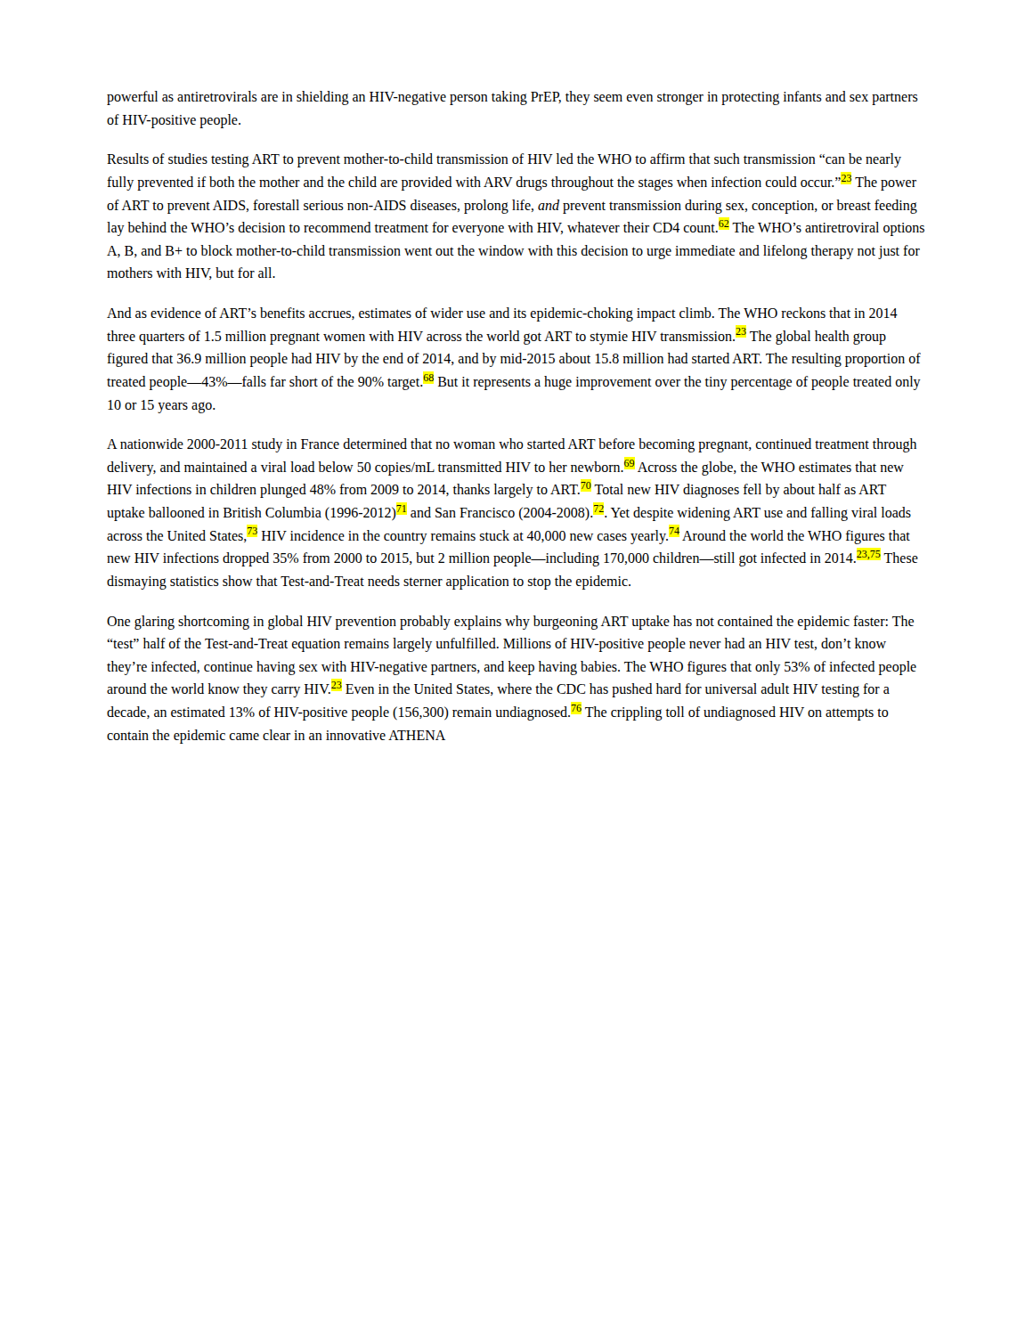powerful as antiretrovirals are in shielding an HIV-negative person taking PrEP, they seem even stronger in protecting infants and sex partners of HIV-positive people.
Results of studies testing ART to prevent mother-to-child transmission of HIV led the WHO to affirm that such transmission “can be nearly fully prevented if both the mother and the child are provided with ARV drugs throughout the stages when infection could occur.”23 The power of ART to prevent AIDS, forestall serious non-AIDS diseases, prolong life, and prevent transmission during sex, conception, or breast feeding lay behind the WHO’s decision to recommend treatment for everyone with HIV, whatever their CD4 count.62 The WHO’s antiretroviral options A, B, and B+ to block mother-to-child transmission went out the window with this decision to urge immediate and lifelong therapy not just for mothers with HIV, but for all.
And as evidence of ART’s benefits accrues, estimates of wider use and its epidemic-choking impact climb. The WHO reckons that in 2014 three quarters of 1.5 million pregnant women with HIV across the world got ART to stymie HIV transmission.23 The global health group figured that 36.9 million people had HIV by the end of 2014, and by mid-2015 about 15.8 million had started ART. The resulting proportion of treated people—43%—falls far short of the 90% target.68 But it represents a huge improvement over the tiny percentage of people treated only 10 or 15 years ago.
A nationwide 2000-2011 study in France determined that no woman who started ART before becoming pregnant, continued treatment through delivery, and maintained a viral load below 50 copies/mL transmitted HIV to her newborn.69 Across the globe, the WHO estimates that new HIV infections in children plunged 48% from 2009 to 2014, thanks largely to ART.70 Total new HIV diagnoses fell by about half as ART uptake ballooned in British Columbia (1996-2012)71 and San Francisco (2004-2008).72. Yet despite widening ART use and falling viral loads across the United States,73 HIV incidence in the country remains stuck at 40,000 new cases yearly.74 Around the world the WHO figures that new HIV infections dropped 35% from 2000 to 2015, but 2 million people—including 170,000 children—still got infected in 2014.23,75 These dismaying statistics show that Test-and-Treat needs sterner application to stop the epidemic.
One glaring shortcoming in global HIV prevention probably explains why burgeoning ART uptake has not contained the epidemic faster: The “test” half of the Test-and-Treat equation remains largely unfulfilled. Millions of HIV-positive people never had an HIV test, don’t know they’re infected, continue having sex with HIV-negative partners, and keep having babies. The WHO figures that only 53% of infected people around the world know they carry HIV.23 Even in the United States, where the CDC has pushed hard for universal adult HIV testing for a decade, an estimated 13% of HIV-positive people (156,300) remain undiagnosed.76 The crippling toll of undiagnosed HIV on attempts to contain the epidemic came clear in an innovative ATHENA